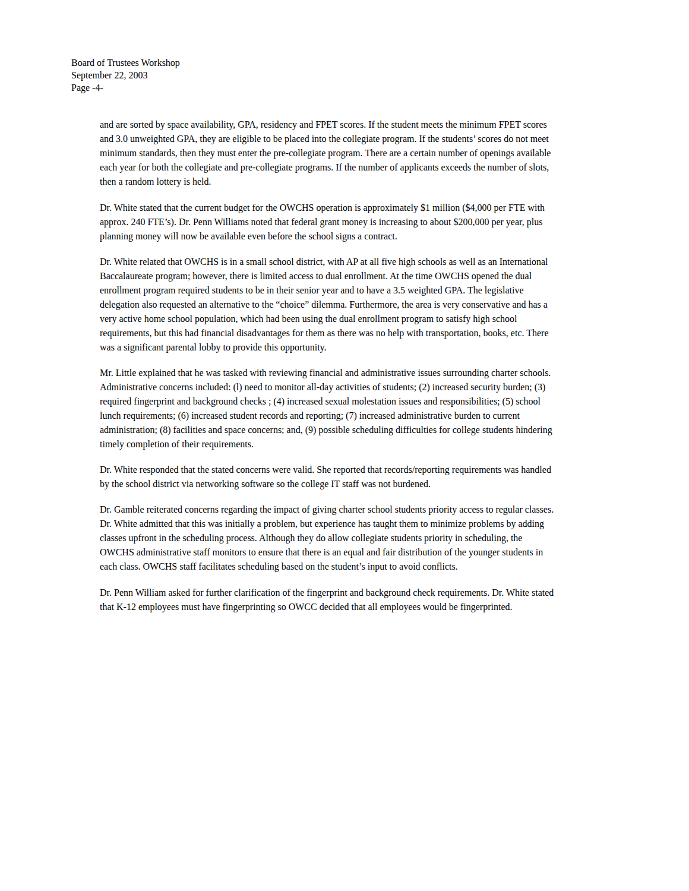Board of Trustees Workshop
September 22, 2003
Page -4-
and are sorted by space availability, GPA, residency and FPET scores. If the student meets the minimum FPET scores and 3.0 unweighted GPA, they are eligible to be placed into the collegiate program. If the students’ scores do not meet minimum standards, then they must enter the pre-collegiate program. There are a certain number of openings available each year for both the collegiate and pre-collegiate programs. If the number of applicants exceeds the number of slots, then a random lottery is held.
Dr. White stated that the current budget for the OWCHS operation is approximately $1 million ($4,000 per FTE with approx. 240 FTE’s). Dr. Penn Williams noted that federal grant money is increasing to about $200,000 per year, plus planning money will now be available even before the school signs a contract.
Dr. White related that OWCHS is in a small school district, with AP at all five high schools as well as an International Baccalaureate program; however, there is limited access to dual enrollment. At the time OWCHS opened the dual enrollment program required students to be in their senior year and to have a 3.5 weighted GPA. The legislative delegation also requested an alternative to the “choice” dilemma. Furthermore, the area is very conservative and has a very active home school population, which had been using the dual enrollment program to satisfy high school requirements, but this had financial disadvantages for them as there was no help with transportation, books, etc. There was a significant parental lobby to provide this opportunity.
Mr. Little explained that he was tasked with reviewing financial and administrative issues surrounding charter schools. Administrative concerns included: (l) need to monitor all-day activities of students; (2) increased security burden; (3) required fingerprint and background checks ; (4) increased sexual molestation issues and responsibilities; (5) school lunch requirements; (6) increased student records and reporting; (7) increased administrative burden to current administration; (8) facilities and space concerns; and, (9) possible scheduling difficulties for college students hindering timely completion of their requirements.
Dr. White responded that the stated concerns were valid. She reported that records/reporting requirements was handled by the school district via networking software so the college IT staff was not burdened.
Dr. Gamble reiterated concerns regarding the impact of giving charter school students priority access to regular classes. Dr. White admitted that this was initially a problem, but experience has taught them to minimize problems by adding classes upfront in the scheduling process. Although they do allow collegiate students priority in scheduling, the OWCHS administrative staff monitors to ensure that there is an equal and fair distribution of the younger students in each class. OWCHS staff facilitates scheduling based on the student’s input to avoid conflicts.
Dr. Penn William asked for further clarification of the fingerprint and background check requirements. Dr. White stated that K-12 employees must have fingerprinting so OWCC decided that all employees would be fingerprinted.